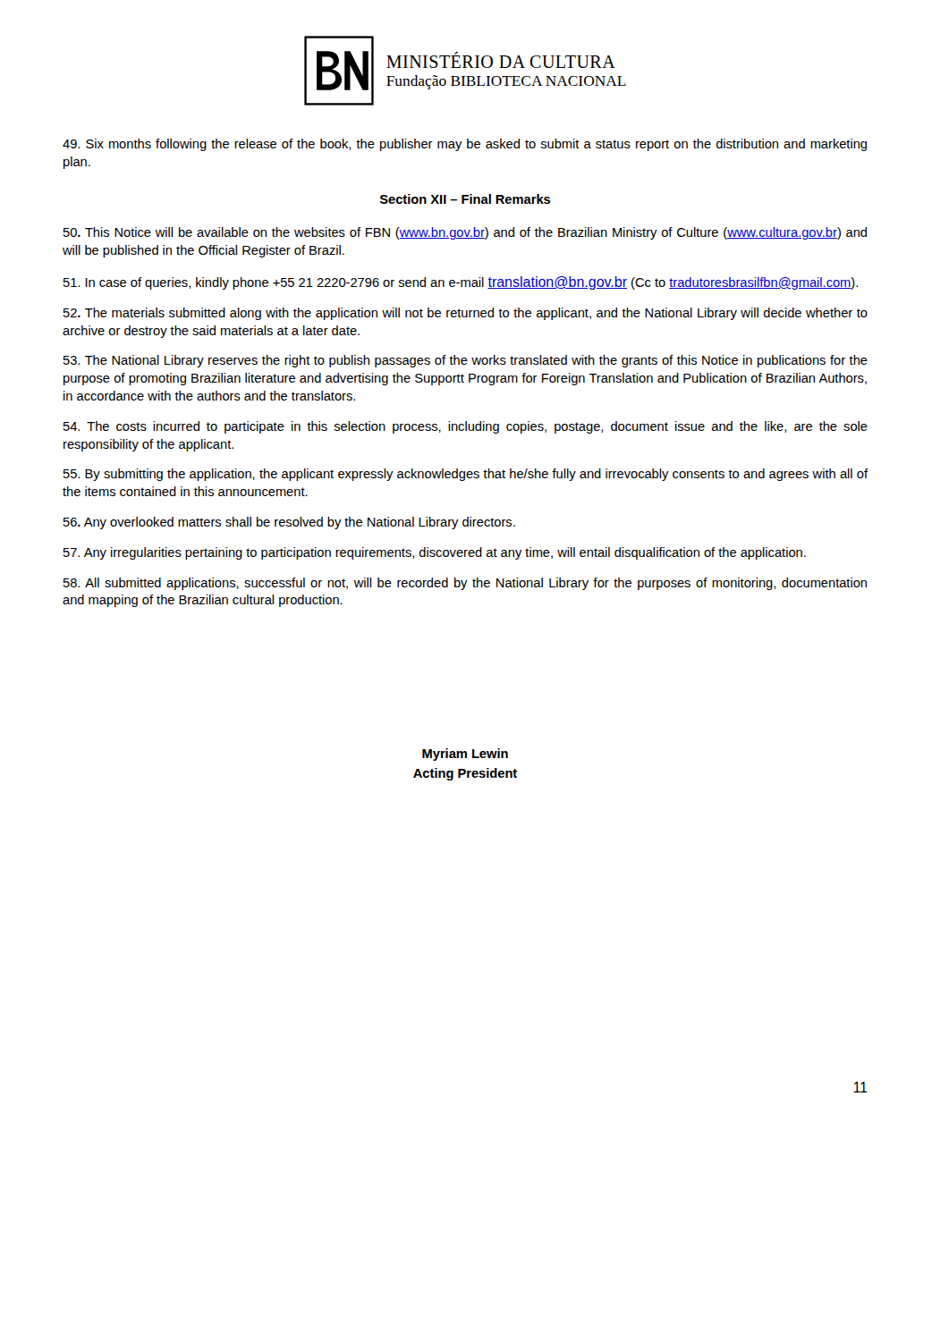MINISTÉRIO DA CULTURA
Fundação BIBLIOTECA NACIONAL
49. Six months following the release of the book, the publisher may be asked to submit a status report on the distribution and marketing plan.
Section XII – Final Remarks
50. This Notice will be available on the websites of FBN (www.bn.gov.br) and of the Brazilian Ministry of Culture (www.cultura.gov.br) and will be published in the Official Register of Brazil.
51. In case of queries, kindly phone +55 21 2220-2796 or send an e-mail translation@bn.gov.br (Cc to tradutoresbrasilfbn@gmail.com).
52. The materials submitted along with the application will not be returned to the applicant, and the National Library will decide whether to archive or destroy the said materials at a later date.
53. The National Library reserves the right to publish passages of the works translated with the grants of this Notice in publications for the purpose of promoting Brazilian literature and advertising the Supportt Program for Foreign Translation and Publication of Brazilian Authors, in accordance with the authors and the translators.
54. The costs incurred to participate in this selection process, including copies, postage, document issue and the like, are the sole responsibility of the applicant.
55. By submitting the application, the applicant expressly acknowledges that he/she fully and irrevocably consents to and agrees with all of the items contained in this announcement.
56. Any overlooked matters shall be resolved by the National Library directors.
57. Any irregularities pertaining to participation requirements, discovered at any time, will entail disqualification of the application.
58. All submitted applications, successful or not, will be recorded by the National Library for the purposes of monitoring, documentation and mapping of the Brazilian cultural production.
Myriam Lewin Acting President
11